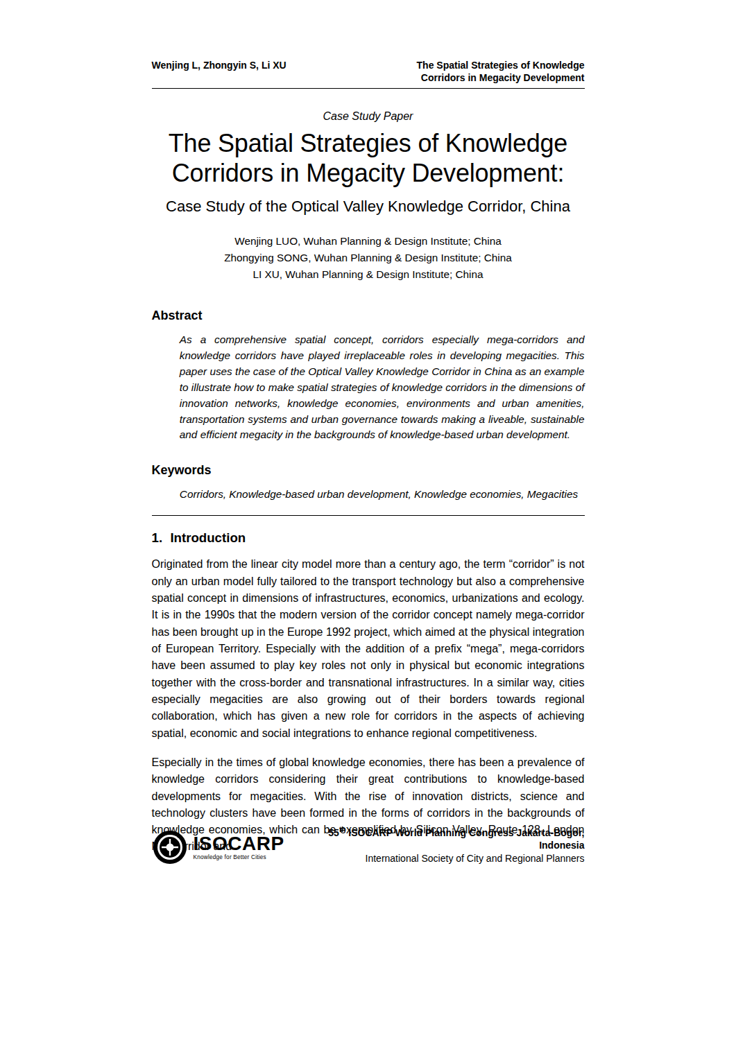Wenjing L, Zhongyin S, Li XU
The Spatial Strategies of Knowledge
Corridors in Megacity Development
Case Study Paper
The Spatial Strategies of Knowledge Corridors in Megacity Development:
Case Study of the Optical Valley Knowledge Corridor, China
Wenjing LUO, Wuhan Planning & Design Institute; China
Zhongying SONG, Wuhan Planning & Design Institute; China
LI XU, Wuhan Planning & Design Institute; China
Abstract
As a comprehensive spatial concept, corridors especially mega-corridors and knowledge corridors have played irreplaceable roles in developing megacities. This paper uses the case of the Optical Valley Knowledge Corridor in China as an example to illustrate how to make spatial strategies of knowledge corridors in the dimensions of innovation networks, knowledge economies, environments and urban amenities, transportation systems and urban governance towards making a liveable, sustainable and efficient megacity in the backgrounds of knowledge-based urban development.
Keywords
Corridors, Knowledge-based urban development, Knowledge economies, Megacities
1. Introduction
Originated from the linear city model more than a century ago, the term “corridor” is not only an urban model fully tailored to the transport technology but also a comprehensive spatial concept in dimensions of infrastructures, economics, urbanizations and ecology. It is in the 1990s that the modern version of the corridor concept namely mega-corridor has been brought up in the Europe 1992 project, which aimed at the physical integration of European Territory. Especially with the addition of a prefix “mega”, mega-corridors have been assumed to play key roles not only in physical but economic integrations together with the cross-border and transnational infrastructures. In a similar way, cities especially megacities are also growing out of their borders towards regional collaboration, which has given a new role for corridors in the aspects of achieving spatial, economic and social integrations to enhance regional competitiveness.
Especially in the times of global knowledge economies, there has been a prevalence of knowledge corridors considering their great contributions to knowledge-based developments for megacities. With the rise of innovation districts, science and technology clusters have been formed in the forms of corridors in the backgrounds of knowledge economies, which can be exemplified by Silicon Valley, Route 128, London M4 Corridor and
ISOCARP
Knowledge for Better Cities
55th ISOCARP World Planning Congress Jakarta-Bogor, Indonesia
International Society of City and Regional Planners